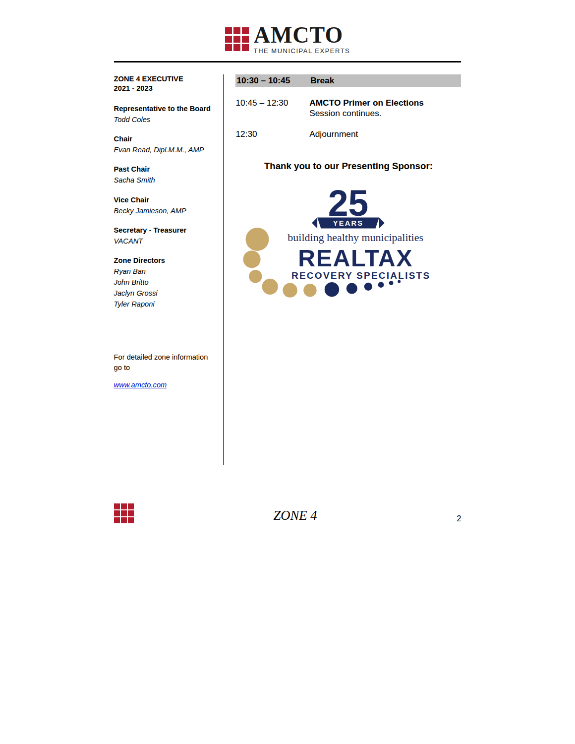AMCTO
THE MUNICIPAL EXPERTS
ZONE 4 EXECUTIVE
2021 - 2023
Representative to the Board
Todd Coles
Chair
Evan Read, Dipl.M.M., AMP
Past Chair
Sacha Smith
Vice Chair
Becky Jamieson, AMP
Secretary - Treasurer
VACANT
Zone Directors
Ryan Ban
John Britto
Jaclyn Grossi
Tyler Raponi
For detailed zone information go to
www.amcto.com
10:30 – 10:45
Break
10:45 – 12:30
AMCTO Primer on Elections
Session continues.
12:30
Adjournment
Thank you to our Presenting Sponsor:
25 YEARS building healthy municipalities REALTAX RECOVERY SPECIALISTS
ZONE 4
2